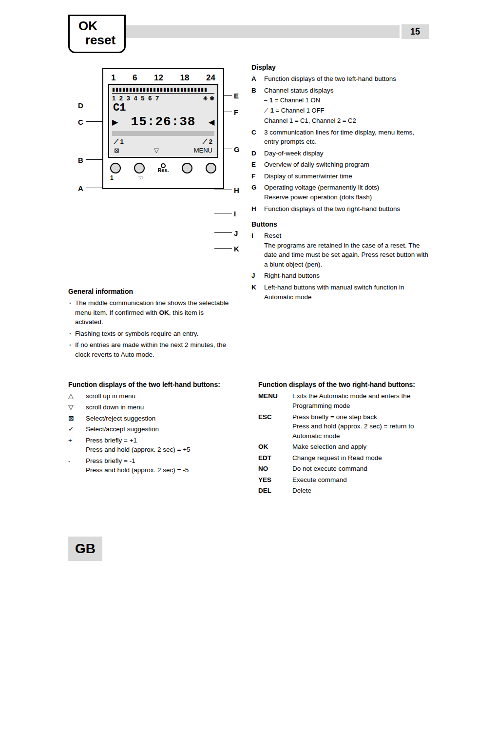OK
reset
15
D
C
B
A
E
F
G
H
I
J
K
16121824
▮▮▮▮▮▮▮▮▮▮▮▮▮▮▮▮▮▮▮▮▮▮▮▮▮▮▮▮
1 2 3 4 5 6 7 ☀ ❄
C1
▶ 15:26:38 ◀
⟋ 1 ⟋ 2
⊠ ▽ MENU
Res.
1 ☜
General information
The middle communication line shows the selectable menu item. If confirmed with OK, this item is activated.
Flashing texts or symbols require an entry.
If no entries are made within the next 2 minutes, the clock reverts to Auto mode.
Display
A
Function displays of the two left-hand buttons
B
Channel status displays
⎯ 1 = Channel 1 ON
⟋ 1 = Channel 1 OFF
Channel 1 = C1, Channel 2 = C2
C
3 communication lines for time display, menu items, entry prompts etc.
D
Day-of-week display
E
Overview of daily switching program
F
Display of summer/winter time
G
Operating voltage (permanently lit dots)
Reserve power operation (dots flash)
H
Function displays of the two right-hand buttons
Buttons
I
Reset
The programs are retained in the case of a reset. The date and time must be set again. Press reset button with a blunt object (pen).
J
Right-hand buttons
K
Left-hand buttons with manual switch function in Automatic mode
Function displays of the two left-hand buttons:
△
scroll up in menu
▽
scroll down in menu
⊠
Select/reject suggestion
✓
Select/accept suggestion
+
Press briefly = +1
Press and hold (approx. 2 sec) = +5
-
Press briefly = -1
Press and hold (approx. 2 sec) = -5
Function displays of the two right-hand buttons:
MENU
Exits the Automatic mode and enters the Programming mode
ESC
Press briefly = one step back
Press and hold (approx. 2 sec) = return to Automatic mode
OK
Make selection and apply
EDT
Change request in Read mode
NO
Do not execute command
YES
Execute command
DEL
Delete
GB